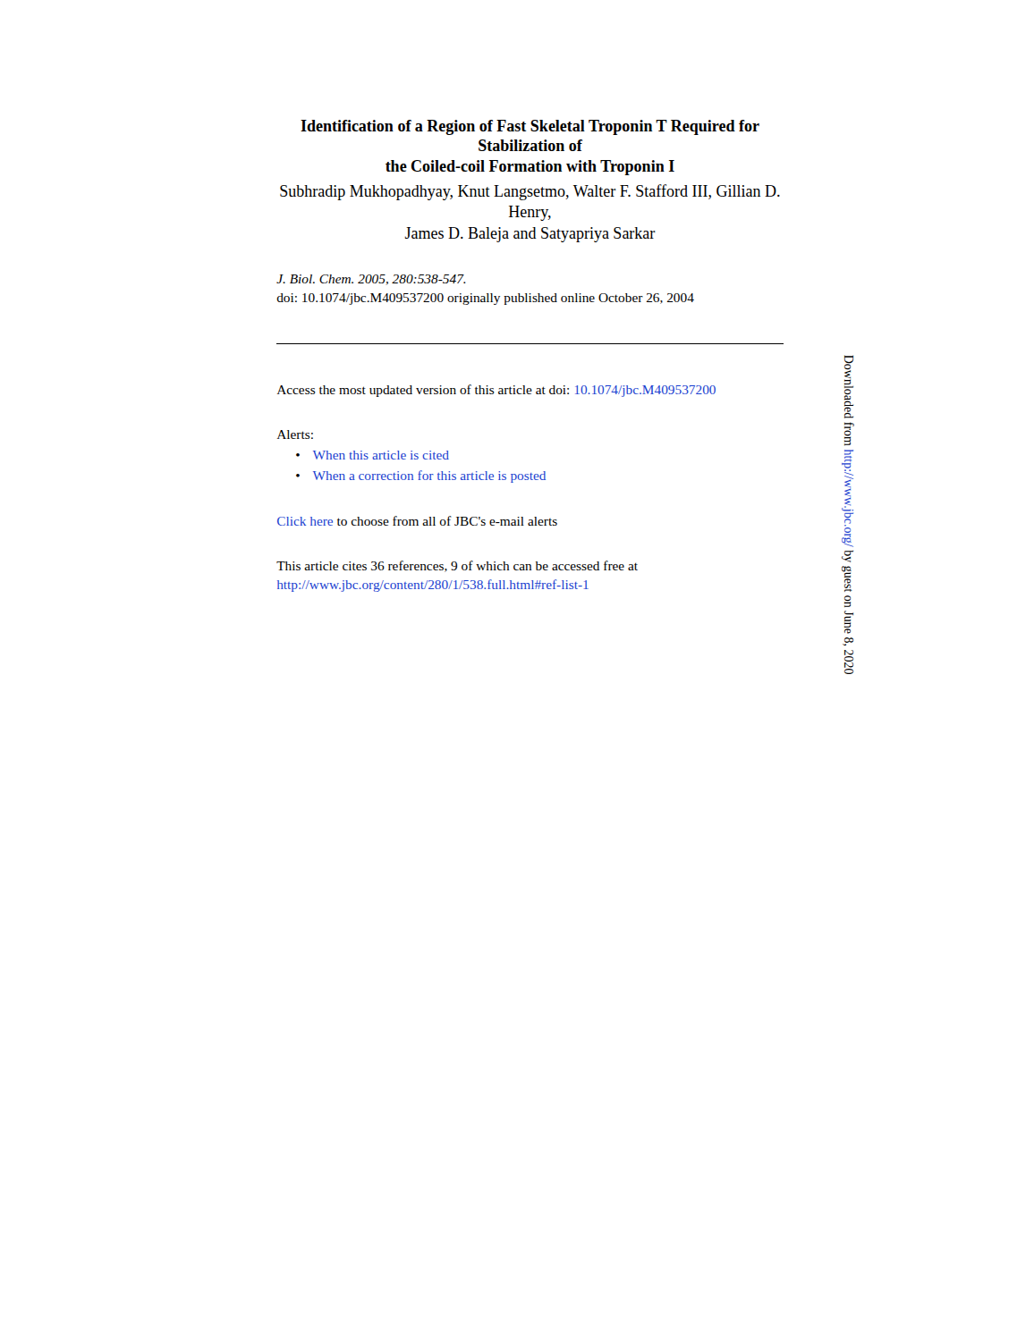Identification of a Region of Fast Skeletal Troponin T Required for Stabilization of
the Coiled-coil Formation with Troponin I
Subhradip Mukhopadhyay, Knut Langsetmo, Walter F. Stafford III, Gillian D. Henry,
James D. Baleja and Satyapriya Sarkar
J. Biol. Chem. 2005, 280:538-547.
doi: 10.1074/jbc.M409537200 originally published online October 26, 2004
Access the most updated version of this article at doi: 10.1074/jbc.M409537200
Alerts:
When this article is cited
When a correction for this article is posted
Click here to choose from all of JBC's e-mail alerts
This article cites 36 references, 9 of which can be accessed free at
http://www.jbc.org/content/280/1/538.full.html#ref-list-1
Downloaded from http://www.jbc.org/ by guest on June 8, 2020